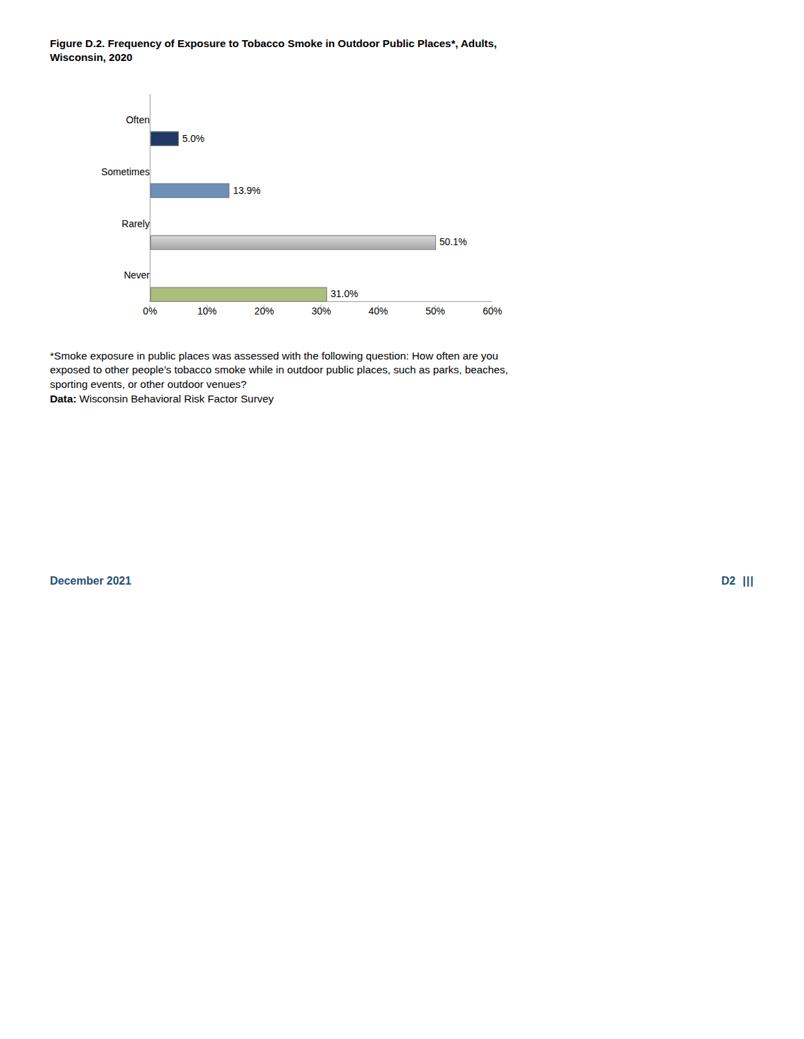Figure D.2. Frequency of Exposure to Tobacco Smoke in Outdoor Public Places*, Adults, Wisconsin, 2020
| Often | 5.0% |
| Sometimes | 13.9% |
| Rarely | 50.1% |
| Never | 31.0% |
| | 0% 10% 20% 30% 40% 50% 60% |
*Smoke exposure in public places was assessed with the following question: How often are you exposed to other people’s tobacco smoke while in outdoor public places, such as parks, beaches, sporting events, or other outdoor venues?
Data: Wisconsin Behavioral Risk Factor Survey
December 2021 D2 |||